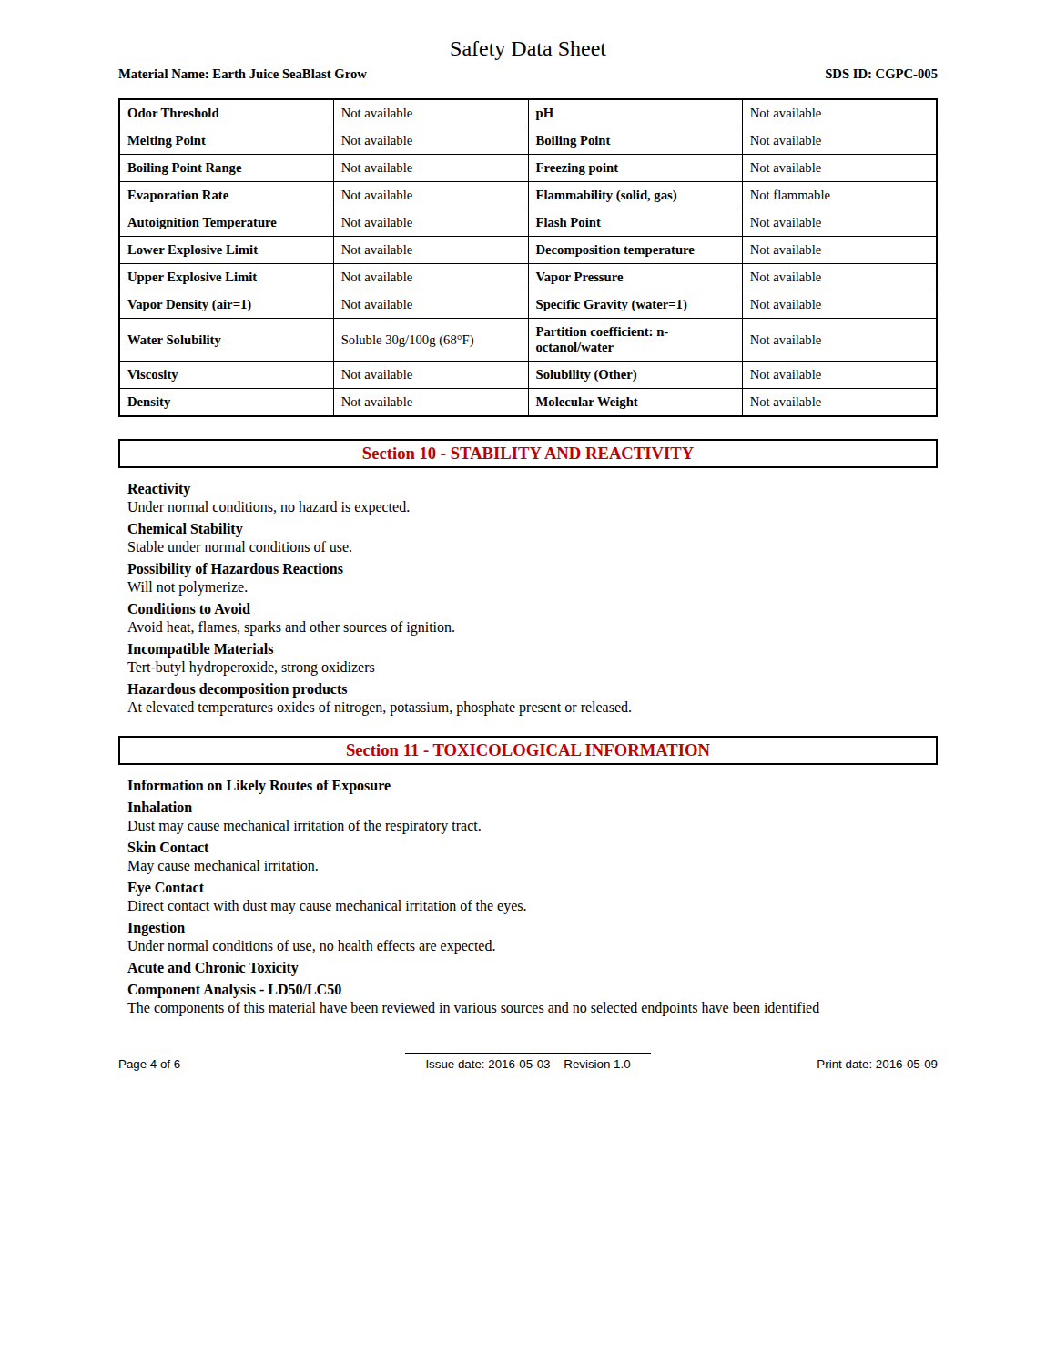Safety Data Sheet
Material Name: Earth Juice SeaBlast Grow SDS ID: CGPC-005
| Odor Threshold | Not available | pH | Not available |
| Melting Point | Not available | Boiling Point | Not available |
| Boiling Point Range | Not available | Freezing point | Not available |
| Evaporation Rate | Not available | Flammability (solid, gas) | Not flammable |
| Autoignition Temperature | Not available | Flash Point | Not available |
| Lower Explosive Limit | Not available | Decomposition temperature | Not available |
| Upper Explosive Limit | Not available | Vapor Pressure | Not available |
| Vapor Density (air=1) | Not available | Specific Gravity (water=1) | Not available |
| Water Solubility | Soluble 30g/100g (68°F) | Partition coefficient: n-octanol/water | Not available |
| Viscosity | Not available | Solubility (Other) | Not available |
| Density | Not available | Molecular Weight | Not available |
Section 10 - STABILITY AND REACTIVITY
Reactivity
Under normal conditions, no hazard is expected.
Chemical Stability
Stable under normal conditions of use.
Possibility of Hazardous Reactions
Will not polymerize.
Conditions to Avoid
Avoid heat, flames, sparks and other sources of ignition.
Incompatible Materials
Tert-butyl hydroperoxide, strong oxidizers
Hazardous decomposition products
At elevated temperatures oxides of nitrogen, potassium, phosphate present or released.
Section 11 - TOXICOLOGICAL INFORMATION
Information on Likely Routes of Exposure
Inhalation
Dust may cause mechanical irritation of the respiratory tract.
Skin Contact
May cause mechanical irritation.
Eye Contact
Direct contact with dust may cause mechanical irritation of the eyes.
Ingestion
Under normal conditions of use, no health effects are expected.
Acute and Chronic Toxicity
Component Analysis - LD50/LC50
The components of this material have been reviewed in various sources and no selected endpoints have been identified
Page 4 of 6
Issue date: 2016-05-03 Revision 1.0
Print date: 2016-05-09